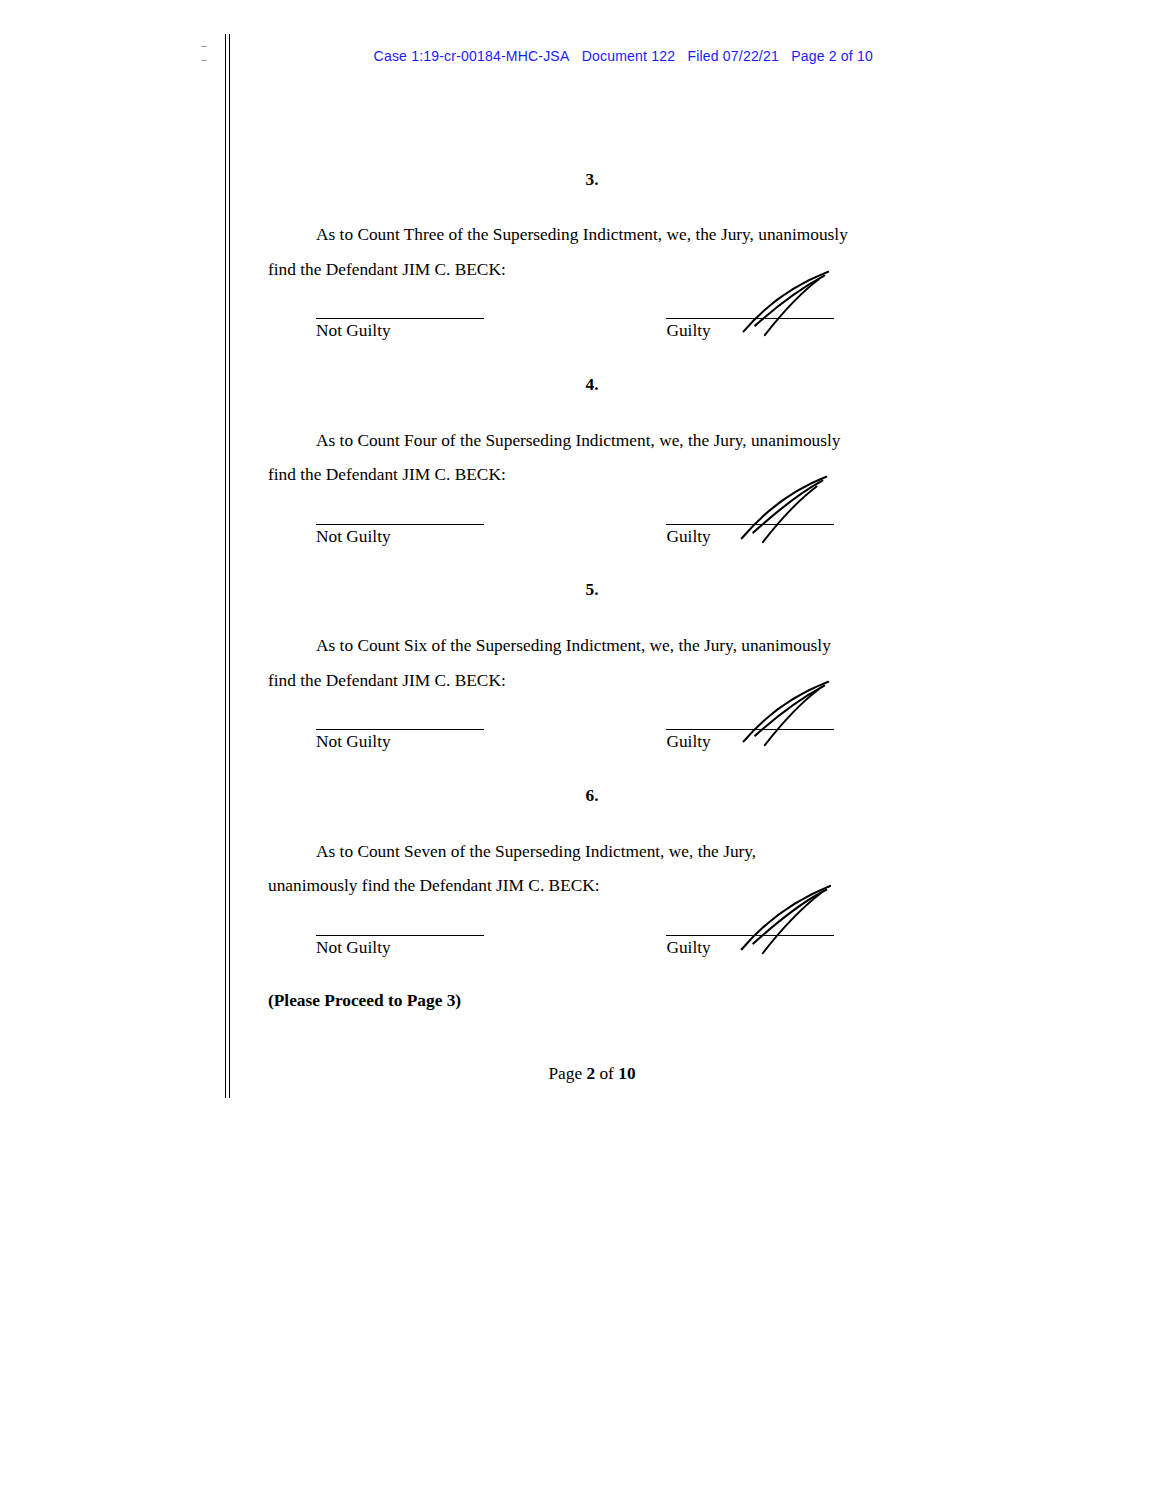−
−
Case 1:19-cr-00184-MHC-JSA Document 122 Filed 07/22/21 Page 2 of 10
3.
As to Count Three of the Superseding Indictment, we, the Jury, unanimously
find the Defendant JIM C. BECK:
Not Guilty
Guilty
4.
As to Count Four of the Superseding Indictment, we, the Jury, unanimously
find the Defendant JIM C. BECK:
Not Guilty
Guilty
5.
As to Count Six of the Superseding Indictment, we, the Jury, unanimously
find the Defendant JIM C. BECK:
Not Guilty
Guilty
6.
As to Count Seven of the Superseding Indictment, we, the Jury,
unanimously find the Defendant JIM C. BECK:
Not Guilty
Guilty
(Please Proceed to Page 3)
Page 2 of 10